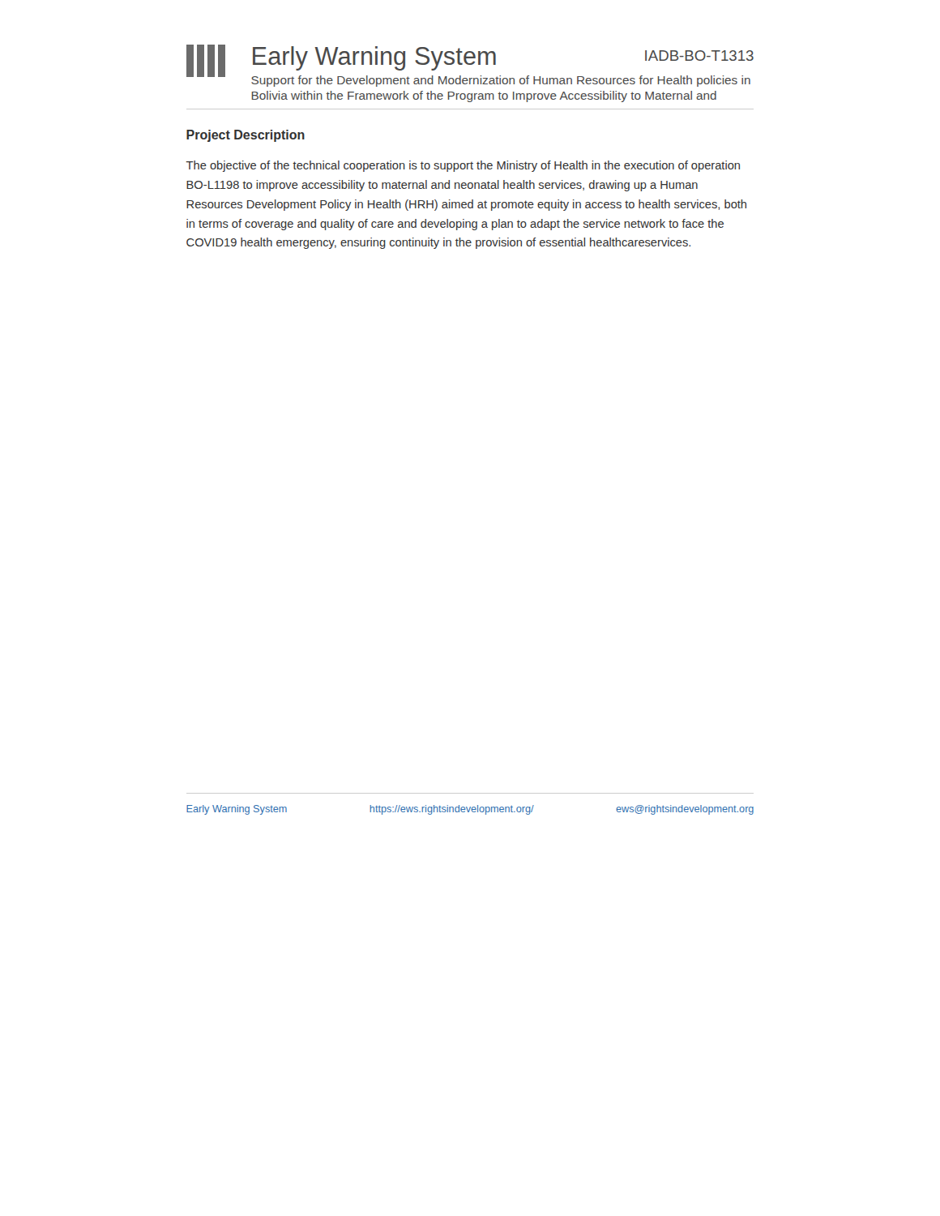Early Warning System
Support for the Development and Modernization of Human Resources for Health policies in Bolivia within the Framework of the Program to Improve Accessibility to Maternal and Neonatal Health
IADB-BO-T1313
Project Description
The objective of the technical cooperation is to support the Ministry of Health in the execution of operation BO-L1198 to improve accessibility to maternal and neonatal health services, drawing up a Human Resources Development Policy in Health (HRH) aimed at promote equity in access to health services, both in terms of coverage and quality of care and developing a plan to adapt the service network to face the COVID19 health emergency, ensuring continuity in the provision of essential healthcareservices.
Early Warning System
https://ews.rightsindevelopment.org/
ews@rightsindevelopment.org